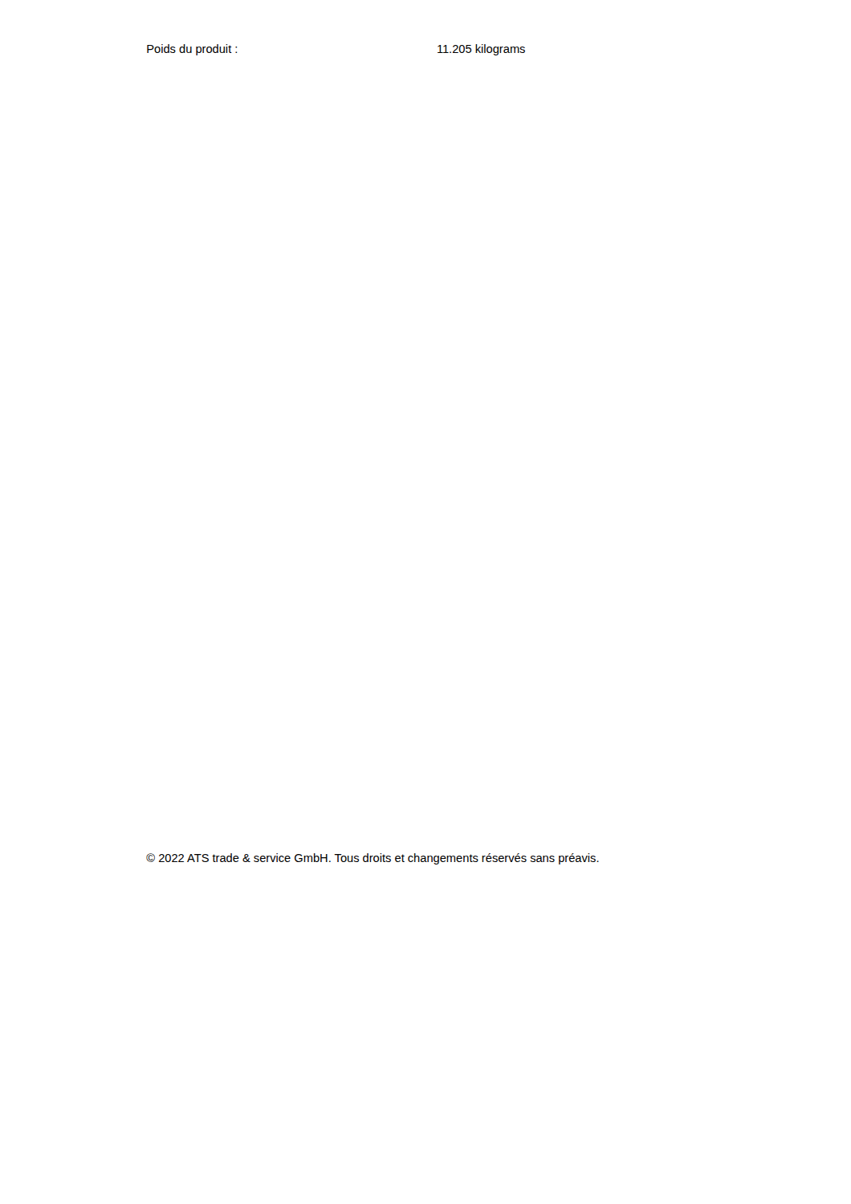Poids du produit :
11.205 kilograms
© 2022 ATS trade & service GmbH. Tous droits et changements réservés sans préavis.